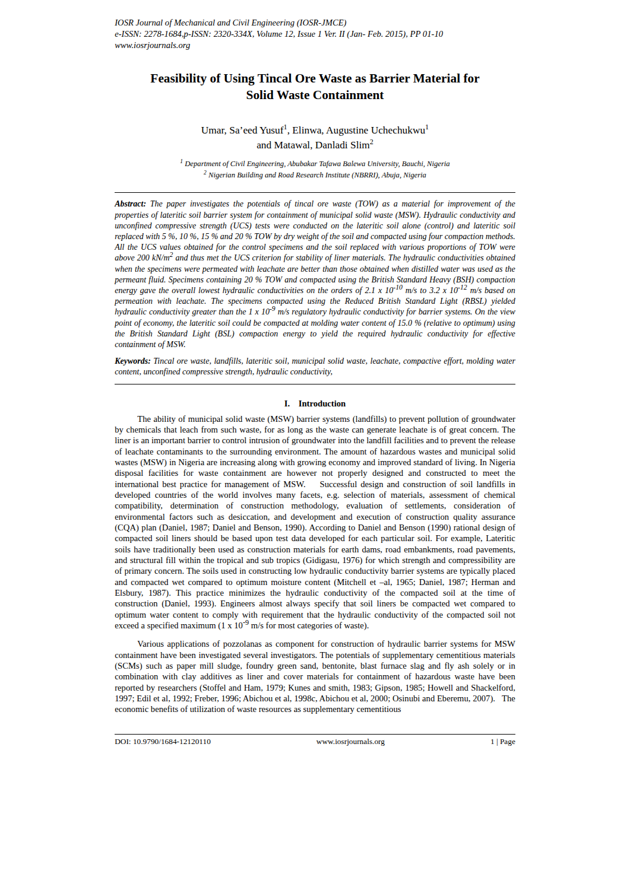IOSR Journal of Mechanical and Civil Engineering (IOSR-JMCE)
e-ISSN: 2278-1684,p-ISSN: 2320-334X, Volume 12, Issue 1 Ver. II (Jan- Feb. 2015), PP 01-10
www.iosrjournals.org
Feasibility of Using Tincal Ore Waste as Barrier Material for
Solid Waste Containment
Umar, Sa’eed Yusuf1, Elinwa, Augustine Uchechukwu1
and Matawal, Danladi Slim2
1 Department of Civil Engineering, Abubakar Tafawa Balewa University, Bauchi, Nigeria
2 Nigerian Building and Road Research Institute (NBRRI), Abuja, Nigeria
Abstract: The paper investigates the potentials of tincal ore waste (TOW) as a material for improvement of the properties of lateritic soil barrier system for containment of municipal solid waste (MSW). Hydraulic conductivity and unconfined compressive strength (UCS) tests were conducted on the lateritic soil alone (control) and lateritic soil replaced with 5 %, 10 %, 15 % and 20 % TOW by dry weight of the soil and compacted using four compaction methods. All the UCS values obtained for the control specimens and the soil replaced with various proportions of TOW were above 200 kN/m2 and thus met the UCS criterion for stability of liner materials. The hydraulic conductivities obtained when the specimens were permeated with leachate are better than those obtained when distilled water was used as the permeant fluid. Specimens containing 20 % TOW and compacted using the British Standard Heavy (BSH) compaction energy gave the overall lowest hydraulic conductivities on the orders of 2.1 x 10-10 m/s to 3.2 x 10-12 m/s based on permeation with leachate. The specimens compacted using the Reduced British Standard Light (RBSL) yielded hydraulic conductivity greater than the 1 x 10-9 m/s regulatory hydraulic conductivity for barrier systems. On the view point of economy, the lateritic soil could be compacted at molding water content of 15.0 % (relative to optimum) using the British Standard Light (BSL) compaction energy to yield the required hydraulic conductivity for effective containment of MSW.
Keywords: Tincal ore waste, landfills, lateritic soil, municipal solid waste, leachate, compactive effort, molding water content, unconfined compressive strength, hydraulic conductivity,
I. Introduction
The ability of municipal solid waste (MSW) barrier systems (landfills) to prevent pollution of groundwater by chemicals that leach from such waste, for as long as the waste can generate leachate is of great concern. The liner is an important barrier to control intrusion of groundwater into the landfill facilities and to prevent the release of leachate contaminants to the surrounding environment. The amount of hazardous wastes and municipal solid wastes (MSW) in Nigeria are increasing along with growing economy and improved standard of living. In Nigeria disposal facilities for waste containment are however not properly designed and constructed to meet the international best practice for management of MSW. Successful design and construction of soil landfills in developed countries of the world involves many facets, e.g. selection of materials, assessment of chemical compatibility, determination of construction methodology, evaluation of settlements, consideration of environmental factors such as desiccation, and development and execution of construction quality assurance (CQA) plan (Daniel, 1987; Daniel and Benson, 1990). According to Daniel and Benson (1990) rational design of compacted soil liners should be based upon test data developed for each particular soil. For example, Lateritic soils have traditionally been used as construction materials for earth dams, road embankments, road pavements, and structural fill within the tropical and sub tropics (Gidigasu, 1976) for which strength and compressibility are of primary concern. The soils used in constructing low hydraulic conductivity barrier systems are typically placed and compacted wet compared to optimum moisture content (Mitchell et –al, 1965; Daniel, 1987; Herman and Elsbury, 1987). This practice minimizes the hydraulic conductivity of the compacted soil at the time of construction (Daniel, 1993). Engineers almost always specify that soil liners be compacted wet compared to optimum water content to comply with requirement that the hydraulic conductivity of the compacted soil not exceed a specified maximum (1 x 10-9 m/s for most categories of waste).
Various applications of pozzolanas as component for construction of hydraulic barrier systems for MSW containment have been investigated several investigators. The potentials of supplementary cementitious materials (SCMs) such as paper mill sludge, foundry green sand, bentonite, blast furnace slag and fly ash solely or in combination with clay additives as liner and cover materials for containment of hazardous waste have been reported by researchers (Stoffel and Ham, 1979; Kunes and smith, 1983; Gipson, 1985; Howell and Shackelford, 1997; Edil et al, 1992; Freber, 1996; Abichou et al, 1998c, Abichou et al, 2000; Osinubi and Eberemu, 2007). The economic benefits of utilization of waste resources as supplementary cementitious
DOI: 10.9790/1684-12120110 www.iosrjournals.org 1 | Page